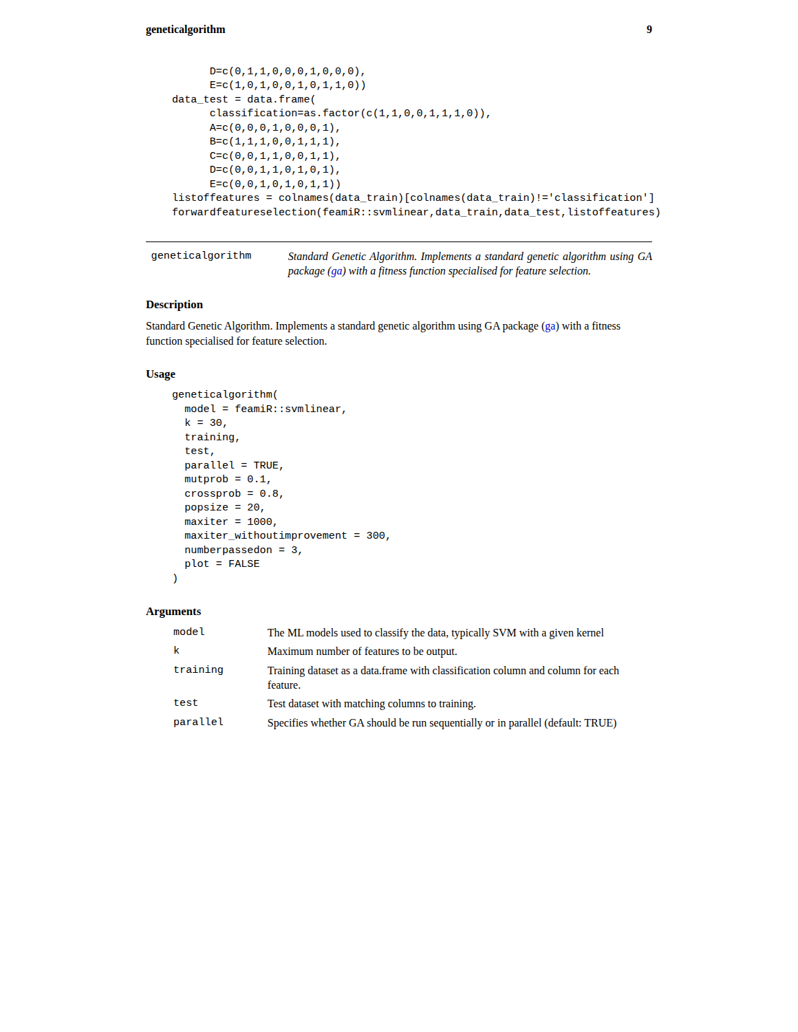geneticalgorithm 9
      D=c(0,1,1,0,0,0,1,0,0,0),
      E=c(1,0,1,0,0,1,0,1,1,0))
data_test = data.frame(
      classification=as.factor(c(1,1,0,0,1,1,1,0)),
      A=c(0,0,0,1,0,0,0,1),
      B=c(1,1,1,0,0,1,1,1),
      C=c(0,0,1,1,0,0,1,1),
      D=c(0,0,1,1,0,1,0,1),
      E=c(0,0,1,0,1,0,1,1))
listoffeatures = colnames(data_train)[colnames(data_train)!='classification']
forwardfeatureselection(feamiR::svmlinear,data_train,data_test,listoffeatures)
geneticalgorithm
Standard Genetic Algorithm. Implements a standard genetic algorithm using GA package (ga) with a fitness function specialised for feature selection.
Description
Standard Genetic Algorithm. Implements a standard genetic algorithm using GA package (ga) with a fitness function specialised for feature selection.
Usage
geneticalgorithm(
  model = feamiR::svmlinear,
  k = 30,
  training,
  test,
  parallel = TRUE,
  mutprob = 0.1,
  crossprob = 0.8,
  popsize = 20,
  maxiter = 1000,
  maxiter_withoutimprovement = 300,
  numberpassedon = 3,
  plot = FALSE
)
Arguments
model
The ML models used to classify the data, typically SVM with a given kernel
k
Maximum number of features to be output.
training
Training dataset as a data.frame with classification column and column for each feature.
test
Test dataset with matching columns to training.
parallel
Specifies whether GA should be run sequentially or in parallel (default: TRUE)